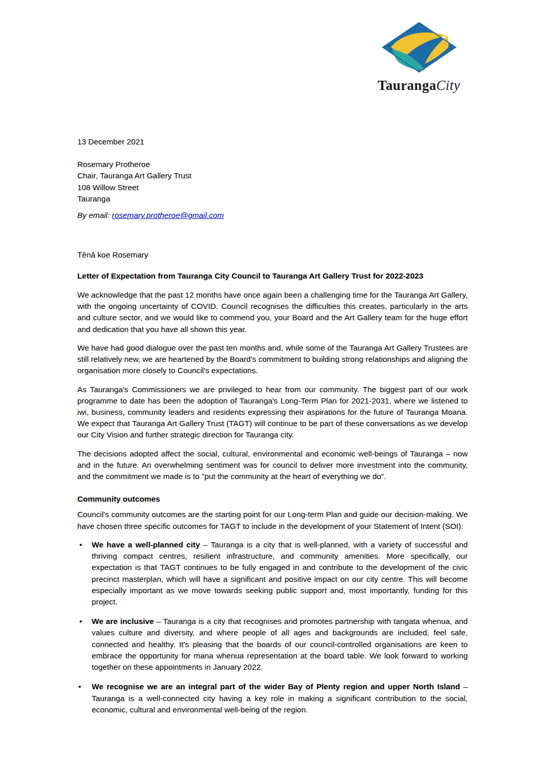TaurangaCity
13 December 2021
Rosemary Protheroe
Chair, Tauranga Art Gallery Trust
108 Willow Street
Tauranga
By email: rosemary.protheroe@gmail.com
Tēnā koe Rosemary
Letter of Expectation from Tauranga City Council to Tauranga Art Gallery Trust for 2022-2023
We acknowledge that the past 12 months have once again been a challenging time for the Tauranga Art Gallery, with the ongoing uncertainty of COVID. Council recognises the difficulties this creates, particularly in the arts and culture sector, and we would like to commend you, your Board and the Art Gallery team for the huge effort and dedication that you have all shown this year.
We have had good dialogue over the past ten months and, while some of the Tauranga Art Gallery Trustees are still relatively new, we are heartened by the Board's commitment to building strong relationships and aligning the organisation more closely to Council's expectations.
As Tauranga's Commissioners we are privileged to hear from our community. The biggest part of our work programme to date has been the adoption of Tauranga's Long-Term Plan for 2021-2031, where we listened to iwi, business, community leaders and residents expressing their aspirations for the future of Tauranga Moana. We expect that Tauranga Art Gallery Trust (TAGT) will continue to be part of these conversations as we develop our City Vision and further strategic direction for Tauranga city.
The decisions adopted affect the social, cultural, environmental and economic well-beings of Tauranga – now and in the future. An overwhelming sentiment was for council to deliver more investment into the community, and the commitment we made is to "put the community at the heart of everything we do".
Community outcomes
Council's community outcomes are the starting point for our Long-term Plan and guide our decision-making. We have chosen three specific outcomes for TAGT to include in the development of your Statement of Intent (SOI):
•We have a well-planned city – Tauranga is a city that is well-planned, with a variety of successful and thriving compact centres, resilient infrastructure, and community amenities. More specifically, our expectation is that TAGT continues to be fully engaged in and contribute to the development of the civic precinct masterplan, which will have a significant and positive impact on our city centre. This will become especially important as we move towards seeking public support and, most importantly, funding for this project.
•We are inclusive – Tauranga is a city that recognises and promotes partnership with tangata whenua, and values culture and diversity, and where people of all ages and backgrounds are included, feel safe, connected and healthy. It's pleasing that the boards of our council-controlled organisations are keen to embrace the opportunity for mana whenua representation at the board table. We look forward to working together on these appointments in January 2022.
•We recognise we are an integral part of the wider Bay of Plenty region and upper North Island – Tauranga is a well-connected city having a key role in making a significant contribution to the social, economic, cultural and environmental well-being of the region.